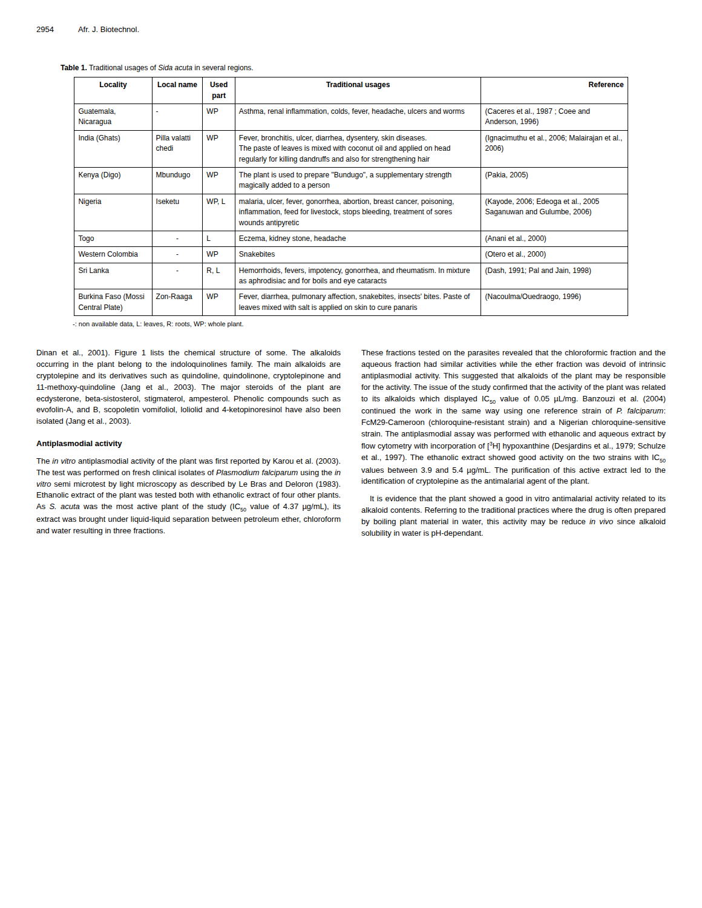2954 Afr. J. Biotechnol.
Table 1. Traditional usages of Sida acuta in several regions.
| Locality | Local name | Used part | Traditional usages | Reference |
| --- | --- | --- | --- | --- |
| Guatemala, Nicaragua | - | WP | Asthma, renal inflammation, colds, fever, headache, ulcers and worms | (Caceres et al., 1987 ; Coee and Anderson, 1996) |
| India (Ghats) | Pilla valatti chedi | WP | Fever, bronchitis, ulcer, diarrhea, dysentery, skin diseases. The paste of leaves is mixed with coconut oil and applied on head regularly for killing dandruffs and also for strengthening hair | (Ignacimuthu et al., 2006; Malairajan et al., 2006) |
| Kenya (Digo) | Mbundugo | WP | The plant is used to prepare "Bundugo", a supplementary strength magically added to a person | (Pakia, 2005) |
| Nigeria | Iseketu | WP, L | malaria, ulcer, fever, gonorrhea, abortion, breast cancer, poisoning, inflammation, feed for livestock, stops bleeding, treatment of sores wounds antipyretic | (Kayode, 2006; Edeoga et al., 2005 Saganuwan and Gulumbe, 2006) |
| Togo | - | L | Eczema, kidney stone, headache | (Anani et al., 2000) |
| Western Colombia | - | WP | Snakebites | (Otero et al., 2000) |
| Sri Lanka | - | R, L | Hemorrhoids, fevers, impotency, gonorrhea, and rheumatism. In mixture as aphrodisiac and for boils and eye cataracts | (Dash, 1991; Pal and Jain, 1998) |
| Burkina Faso (Mossi Central Plate) | Zon-Raaga | WP | Fever, diarrhea, pulmonary affection, snakebites, insects' bites. Paste of leaves mixed with salt is applied on skin to cure panaris | (Nacoulma/Ouedraogo, 1996) |
-: non available data, L: leaves, R: roots, WP: whole plant.
Dinan et al., 2001). Figure 1 lists the chemical structure of some. The alkaloids occurring in the plant belong to the indoloquinolines family. The main alkaloids are cryptolepine and its derivatives such as quindoline, quindolinone, cryptolepinone and 11-methoxy-quindoline (Jang et al., 2003). The major steroids of the plant are ecdysterone, beta-sistosterol, stigmaterol, ampesterol. Phenolic compounds such as evofolin-A, and B, scopoletin vomifoliol, loliolid and 4-ketopinoresinol have also been isolated (Jang et al., 2003).
Antiplasmodial activity
The in vitro antiplasmodial activity of the plant was first reported by Karou et al. (2003). The test was performed on fresh clinical isolates of Plasmodium falciparum using the in vitro semi microtest by light microscopy as described by Le Bras and Deloron (1983). Ethanolic extract of the plant was tested both with ethanolic extract of four other plants. As S. acuta was the most active plant of the study (IC50 value of 4.37 µg/mL), its extract was brought under liquid-liquid separation between petroleum ether, chloroform and water resulting in three fractions.
These fractions tested on the parasites revealed that the chloroformic fraction and the aqueous fraction had similar activities while the ether fraction was devoid of intrinsic antiplasmodial activity. This suggested that alkaloids of the plant may be responsible for the activity. The issue of the study confirmed that the activity of the plant was related to its alkaloids which displayed IC50 value of 0.05 µL/mg. Banzouzi et al. (2004) continued the work in the same way using one reference strain of P. falciparum: FcM29-Cameroon (chloroquine-resistant strain) and a Nigerian chloroquine-sensitive strain. The antiplasmodial assay was performed with ethanolic and aqueous extract by flow cytometry with incorporation of [3H] hypoxanthine (Desjardins et al., 1979; Schulze et al., 1997). The ethanolic extract showed good activity on the two strains with IC50 values between 3.9 and 5.4 µg/mL. The purification of this active extract led to the identification of cryptolepine as the antimalarial agent of the plant.
It is evidence that the plant showed a good in vitro antimalarial activity related to its alkaloid contents. Referring to the traditional practices where the drug is often prepared by boiling plant material in water, this activity may be reduce in vivo since alkaloid solubility in water is pH-dependant.